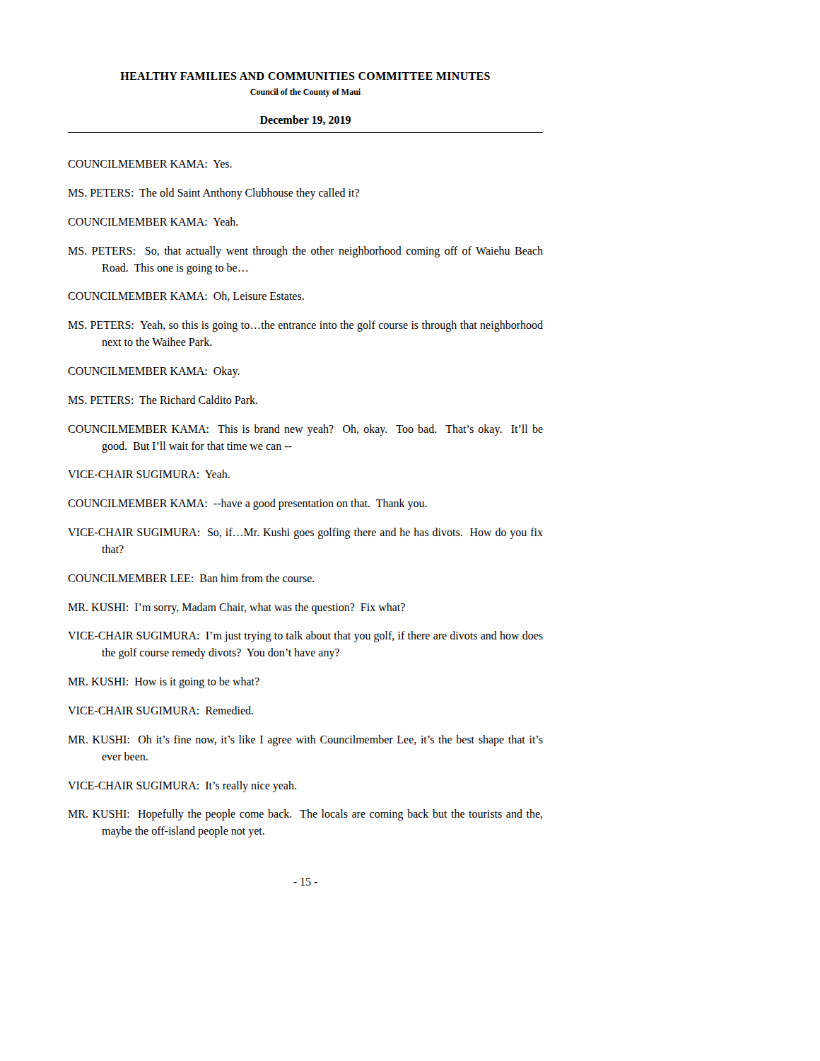HEALTHY FAMILIES AND COMMUNITIES COMMITTEE MINUTES
Council of the County of Maui
December 19, 2019
COUNCILMEMBER KAMA: Yes.
MS. PETERS: The old Saint Anthony Clubhouse they called it?
COUNCILMEMBER KAMA: Yeah.
MS. PETERS: So, that actually went through the other neighborhood coming off of Waiehu Beach Road. This one is going to be…
COUNCILMEMBER KAMA: Oh, Leisure Estates.
MS. PETERS: Yeah, so this is going to…the entrance into the golf course is through that neighborhood next to the Waihee Park.
COUNCILMEMBER KAMA: Okay.
MS. PETERS: The Richard Caldito Park.
COUNCILMEMBER KAMA: This is brand new yeah? Oh, okay. Too bad. That’s okay. It’ll be good. But I’ll wait for that time we can --
VICE-CHAIR SUGIMURA: Yeah.
COUNCILMEMBER KAMA: --have a good presentation on that. Thank you.
VICE-CHAIR SUGIMURA: So, if…Mr. Kushi goes golfing there and he has divots. How do you fix that?
COUNCILMEMBER LEE: Ban him from the course.
MR. KUSHI: I’m sorry, Madam Chair, what was the question? Fix what?
VICE-CHAIR SUGIMURA: I’m just trying to talk about that you golf, if there are divots and how does the golf course remedy divots? You don’t have any?
MR. KUSHI: How is it going to be what?
VICE-CHAIR SUGIMURA: Remedied.
MR. KUSHI: Oh it’s fine now, it’s like I agree with Councilmember Lee, it’s the best shape that it’s ever been.
VICE-CHAIR SUGIMURA: It’s really nice yeah.
MR. KUSHI: Hopefully the people come back. The locals are coming back but the tourists and the, maybe the off-island people not yet.
- 15 -